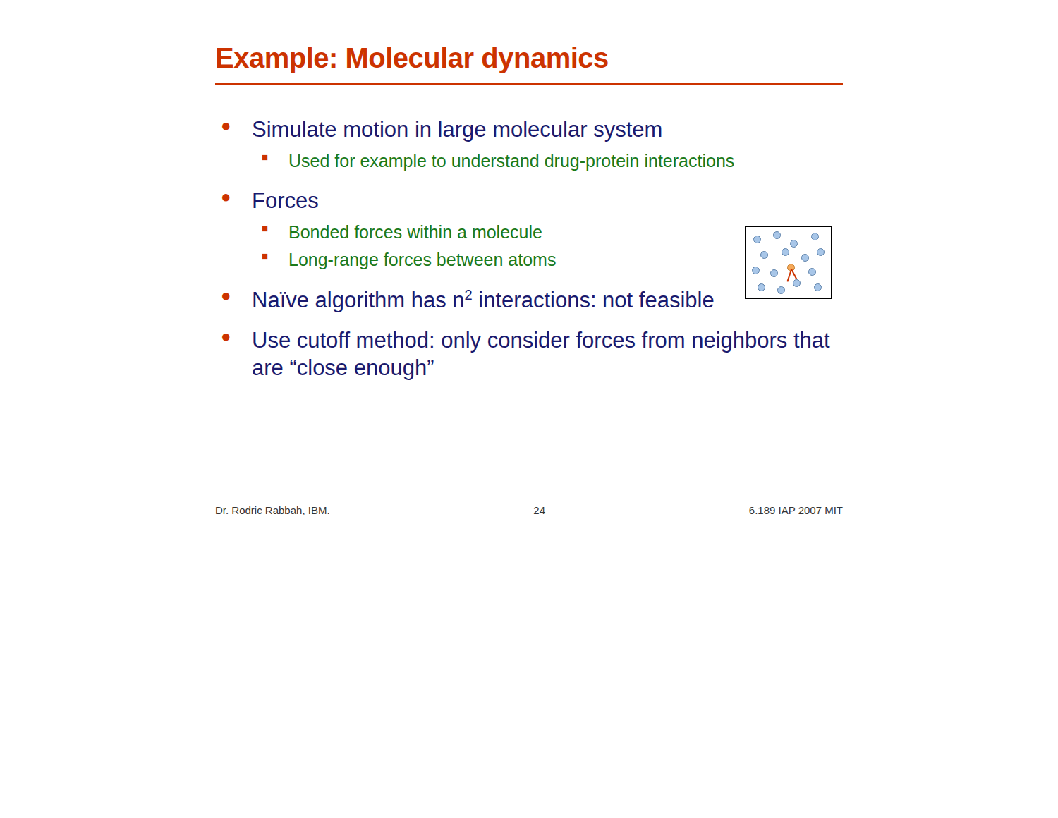Example: Molecular dynamics
Simulate motion in large molecular system
Used for example to understand drug-protein interactions
Forces
Bonded forces within a molecule
Long-range forces between atoms
Naïve algorithm has n2 interactions: not feasible
Use cutoff method: only consider forces from neighbors that are “close enough”
Dr. Rodric Rabbah, IBM. 6.189 IAP 2007 MIT
24